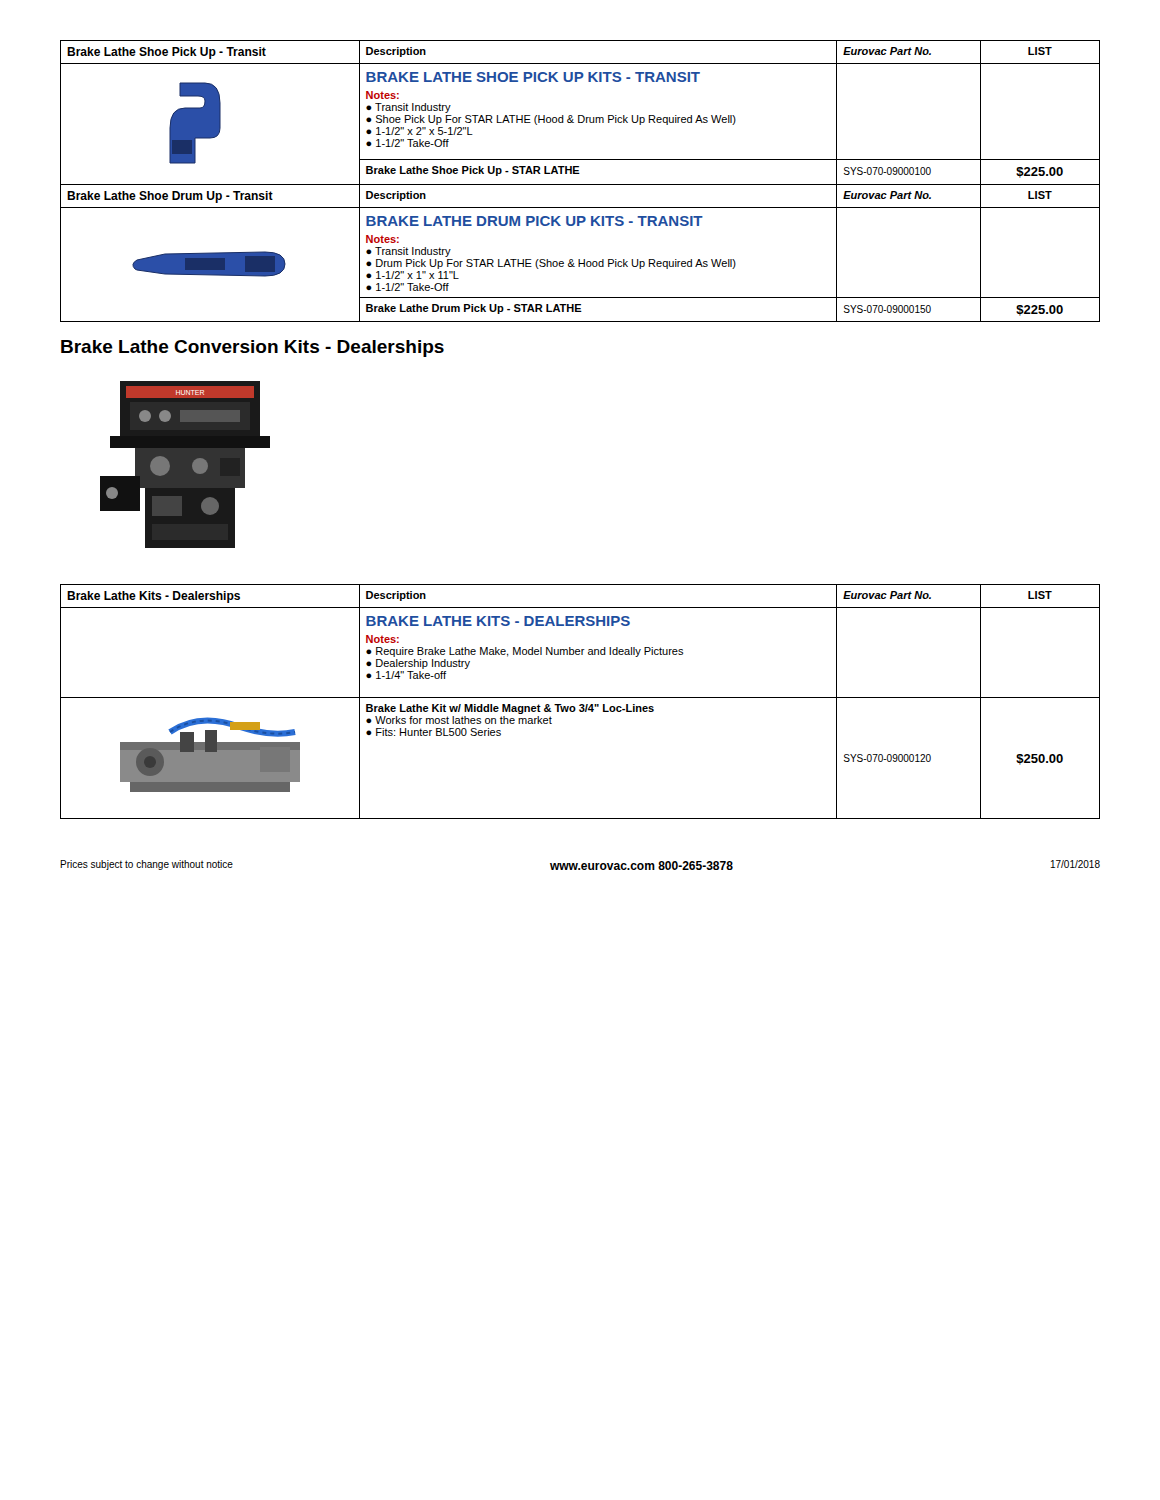| Brake Lathe Shoe Pick Up - Transit | Description | Eurovac Part No. | LIST |
| | BRAKE LATHE SHOE PICK UP KITS - TRANSIT Notes: ● Transit Industry ● Shoe Pick Up For STAR LATHE (Hood & Drum Pick Up Required As Well) ● 1-1/2" x 2" x 5-1/2"L ● 1-1/2" Take-Off | | |
| Brake Lathe Shoe Pick Up - STAR LATHE | SYS-070-09000100 | $225.00 |
| Brake Lathe Shoe Drum Up - Transit | Description | Eurovac Part No. | LIST |
| | BRAKE LATHE DRUM PICK UP KITS - TRANSIT Notes: ● Transit Industry ● Drum Pick Up For STAR LATHE (Shoe & Hood Pick Up Required As Well) ● 1-1/2" x 1" x 11"L ● 1-1/2" Take-Off | | |
| Brake Lathe Drum Pick Up - STAR LATHE | SYS-070-09000150 | $225.00 |
Brake Lathe Conversion Kits - Dealerships
HUNTER
| Brake Lathe Kits - Dealerships | Description | Eurovac Part No. | LIST |
| | BRAKE LATHE KITS - DEALERSHIPS Notes: ● Require Brake Lathe Make, Model Number and Ideally Pictures ● Dealership Industry ● 1-1/4" Take-off | | |
| | Brake Lathe Kit w/ Middle Magnet & Two 3/4" Loc-Lines ● Works for most lathes on the market ● Fits: Hunter BL500 Series | SYS-070-09000120 | $250.00 |
Prices subject to change without notice
www.eurovac.com 800-265-3878
17/01/2018